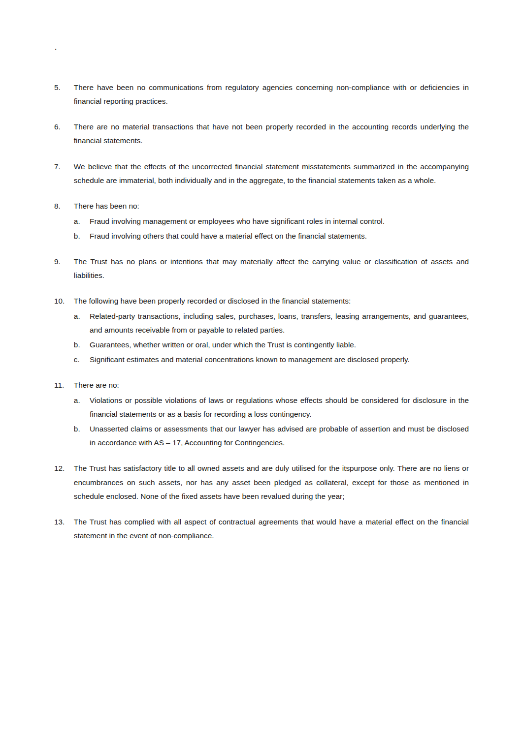·
There have been no communications from regulatory agencies concerning non-compliance with or deficiencies in financial reporting practices.
There are no material transactions that have not been properly recorded in the accounting records underlying the financial statements.
We believe that the effects of the uncorrected financial statement misstatements summarized in the accompanying schedule are immaterial, both individually and in the aggregate, to the financial statements taken as a whole.
There has been no:
Fraud involving management or employees who have significant roles in internal control.
Fraud involving others that could have a material effect on the financial statements.
The Trust has no plans or intentions that may materially affect the carrying value or classification of assets and liabilities.
The following have been properly recorded or disclosed in the financial statements:
Related-party transactions, including sales, purchases, loans, transfers, leasing arrangements, and guarantees, and amounts receivable from or payable to related parties.
Guarantees, whether written or oral, under which the Trust is contingently liable.
Significant estimates and material concentrations known to management are disclosed properly.
There are no:
Violations or possible violations of laws or regulations whose effects should be considered for disclosure in the financial statements or as a basis for recording a loss contingency.
Unasserted claims or assessments that our lawyer has advised are probable of assertion and must be disclosed in accordance with AS – 17, Accounting for Contingencies.
The Trust has satisfactory title to all owned assets and are duly utilised for the itspurpose only. There are no liens or encumbrances on such assets, nor has any asset been pledged as collateral, except for those as mentioned in schedule enclosed. None of the fixed assets have been revalued during the year;
The Trust has complied with all aspect of contractual agreements that would have a material effect on the financial statement in the event of non-compliance.